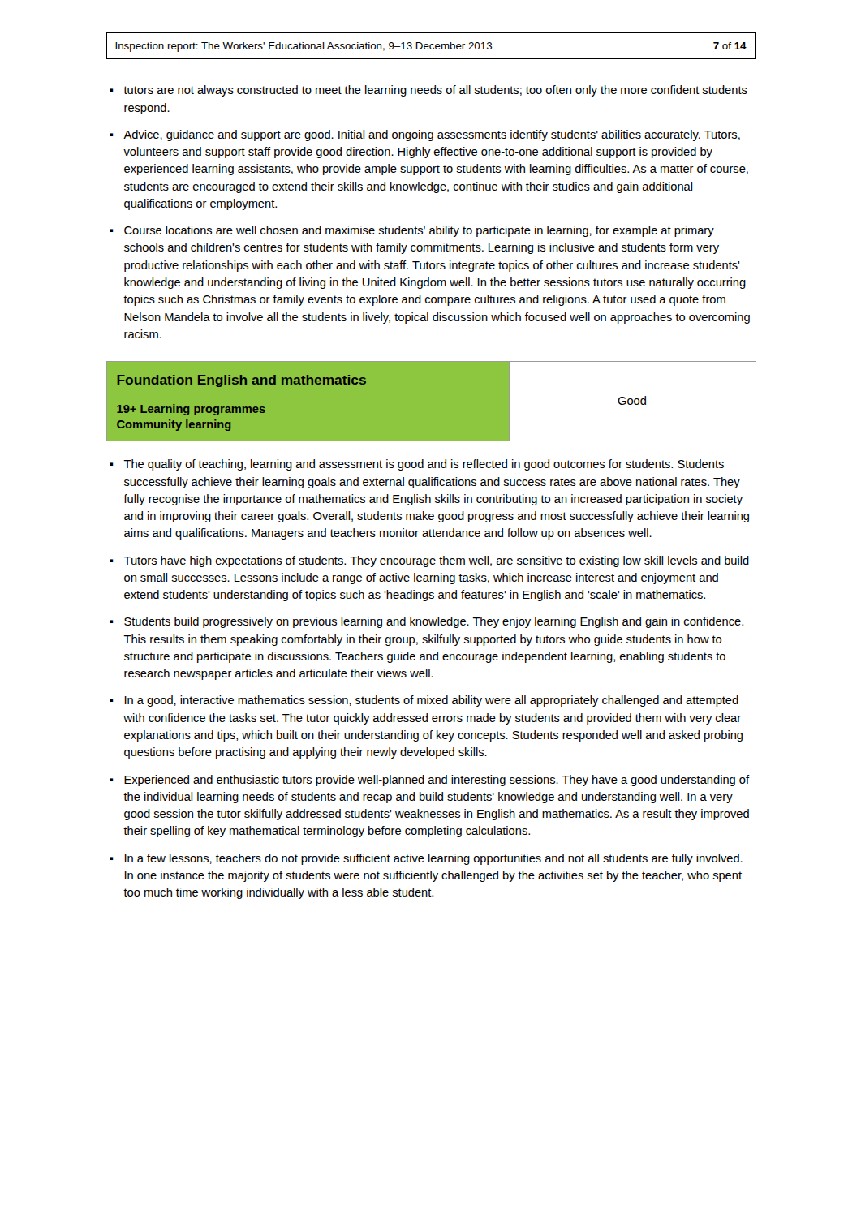Inspection report: The Workers' Educational Association, 9–13 December 2013
7 of 14
tutors are not always constructed to meet the learning needs of all students; too often only the more confident students respond.
Advice, guidance and support are good. Initial and ongoing assessments identify students' abilities accurately. Tutors, volunteers and support staff provide good direction. Highly effective one-to-one additional support is provided by experienced learning assistants, who provide ample support to students with learning difficulties. As a matter of course, students are encouraged to extend their skills and knowledge, continue with their studies and gain additional qualifications or employment.
Course locations are well chosen and maximise students' ability to participate in learning, for example at primary schools and children's centres for students with family commitments. Learning is inclusive and students form very productive relationships with each other and with staff. Tutors integrate topics of other cultures and increase students' knowledge and understanding of living in the United Kingdom well. In the better sessions tutors use naturally occurring topics such as Christmas or family events to explore and compare cultures and religions. A tutor used a quote from Nelson Mandela to involve all the students in lively, topical discussion which focused well on approaches to overcoming racism.
Foundation English and mathematics
19+ Learning programmes
Community learning
Good
The quality of teaching, learning and assessment is good and is reflected in good outcomes for students. Students successfully achieve their learning goals and external qualifications and success rates are above national rates. They fully recognise the importance of mathematics and English skills in contributing to an increased participation in society and in improving their career goals. Overall, students make good progress and most successfully achieve their learning aims and qualifications. Managers and teachers monitor attendance and follow up on absences well.
Tutors have high expectations of students. They encourage them well, are sensitive to existing low skill levels and build on small successes. Lessons include a range of active learning tasks, which increase interest and enjoyment and extend students' understanding of topics such as 'headings and features' in English and 'scale' in mathematics.
Students build progressively on previous learning and knowledge. They enjoy learning English and gain in confidence. This results in them speaking comfortably in their group, skilfully supported by tutors who guide students in how to structure and participate in discussions. Teachers guide and encourage independent learning, enabling students to research newspaper articles and articulate their views well.
In a good, interactive mathematics session, students of mixed ability were all appropriately challenged and attempted with confidence the tasks set. The tutor quickly addressed errors made by students and provided them with very clear explanations and tips, which built on their understanding of key concepts. Students responded well and asked probing questions before practising and applying their newly developed skills.
Experienced and enthusiastic tutors provide well-planned and interesting sessions. They have a good understanding of the individual learning needs of students and recap and build students' knowledge and understanding well. In a very good session the tutor skilfully addressed students' weaknesses in English and mathematics. As a result they improved their spelling of key mathematical terminology before completing calculations.
In a few lessons, teachers do not provide sufficient active learning opportunities and not all students are fully involved. In one instance the majority of students were not sufficiently challenged by the activities set by the teacher, who spent too much time working individually with a less able student.